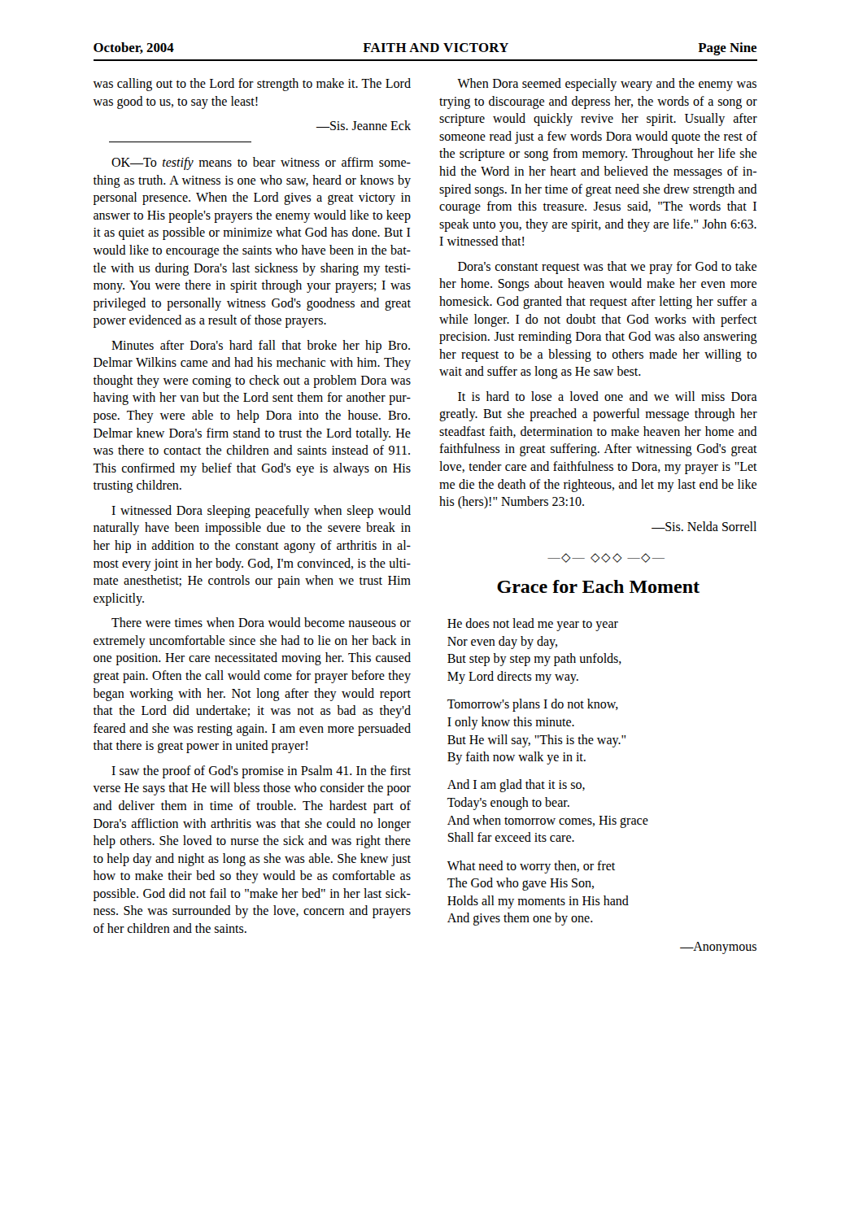October, 2004 Faith and Victory Page Nine
was calling out to the Lord for strength to make it. The Lord was good to us, to say the least!
—Sis. Jeanne Eck
OK—To testify means to bear witness or affirm something as truth. A witness is one who saw, heard or knows by personal presence. When the Lord gives a great victory in answer to His people's prayers the enemy would like to keep it as quiet as possible or minimize what God has done. But I would like to encourage the saints who have been in the battle with us during Dora's last sickness by sharing my testimony. You were there in spirit through your prayers; I was privileged to personally witness God's goodness and great power evidenced as a result of those prayers.
Minutes after Dora's hard fall that broke her hip Bro. Delmar Wilkins came and had his mechanic with him. They thought they were coming to check out a problem Dora was having with her van but the Lord sent them for another purpose. They were able to help Dora into the house. Bro. Delmar knew Dora's firm stand to trust the Lord totally. He was there to contact the children and saints instead of 911. This confirmed my belief that God's eye is always on His trusting children.
I witnessed Dora sleeping peacefully when sleep would naturally have been impossible due to the severe break in her hip in addition to the constant agony of arthritis in almost every joint in her body. God, I'm convinced, is the ultimate anesthetist; He controls our pain when we trust Him explicitly.
There were times when Dora would become nauseous or extremely uncomfortable since she had to lie on her back in one position. Her care necessitated moving her. This caused great pain. Often the call would come for prayer before they began working with her. Not long after they would report that the Lord did undertake; it was not as bad as they'd feared and she was resting again. I am even more persuaded that there is great power in united prayer!
I saw the proof of God's promise in Psalm 41. In the first verse He says that He will bless those who consider the poor and deliver them in time of trouble. The hardest part of Dora's affliction with arthritis was that she could no longer help others. She loved to nurse the sick and was right there to help day and night as long as she was able. She knew just how to make their bed so they would be as comfortable as possible. God did not fail to "make her bed" in her last sickness. She was surrounded by the love, concern and prayers of her children and the saints.
When Dora seemed especially weary and the enemy was trying to discourage and depress her, the words of a song or scripture would quickly revive her spirit. Usually after someone read just a few words Dora would quote the rest of the scripture or song from memory. Throughout her life she hid the Word in her heart and believed the messages of inspired songs. In her time of great need she drew strength and courage from this treasure. Jesus said, "The words that I speak unto you, they are spirit, and they are life." John 6:63. I witnessed that!
Dora's constant request was that we pray for God to take her home. Songs about heaven would make her even more homesick. God granted that request after letting her suffer a while longer. I do not doubt that God works with perfect precision. Just reminding Dora that God was also answering her request to be a blessing to others made her willing to wait and suffer as long as He saw best.
It is hard to lose a loved one and we will miss Dora greatly. But she preached a powerful message through her steadfast faith, determination to make heaven her home and faithfulness in great suffering. After witnessing God's great love, tender care and faithfulness to Dora, my prayer is "Let me die the death of the righteous, and let my last end be like his (hers)!" Numbers 23:10.
—Sis. Nelda Sorrell
—◇— ◇◇◇ —◇—
Grace for Each Moment
He does not lead me year to year Nor even day by day, But step by step my path unfolds, My Lord directs my way.
Tomorrow's plans I do not know, I only know this minute. But He will say, "This is the way." By faith now walk ye in it.
And I am glad that it is so, Today's enough to bear. And when tomorrow comes, His grace Shall far exceed its care.
What need to worry then, or fret The God who gave His Son, Holds all my moments in His hand And gives them one by one.
—Anonymous